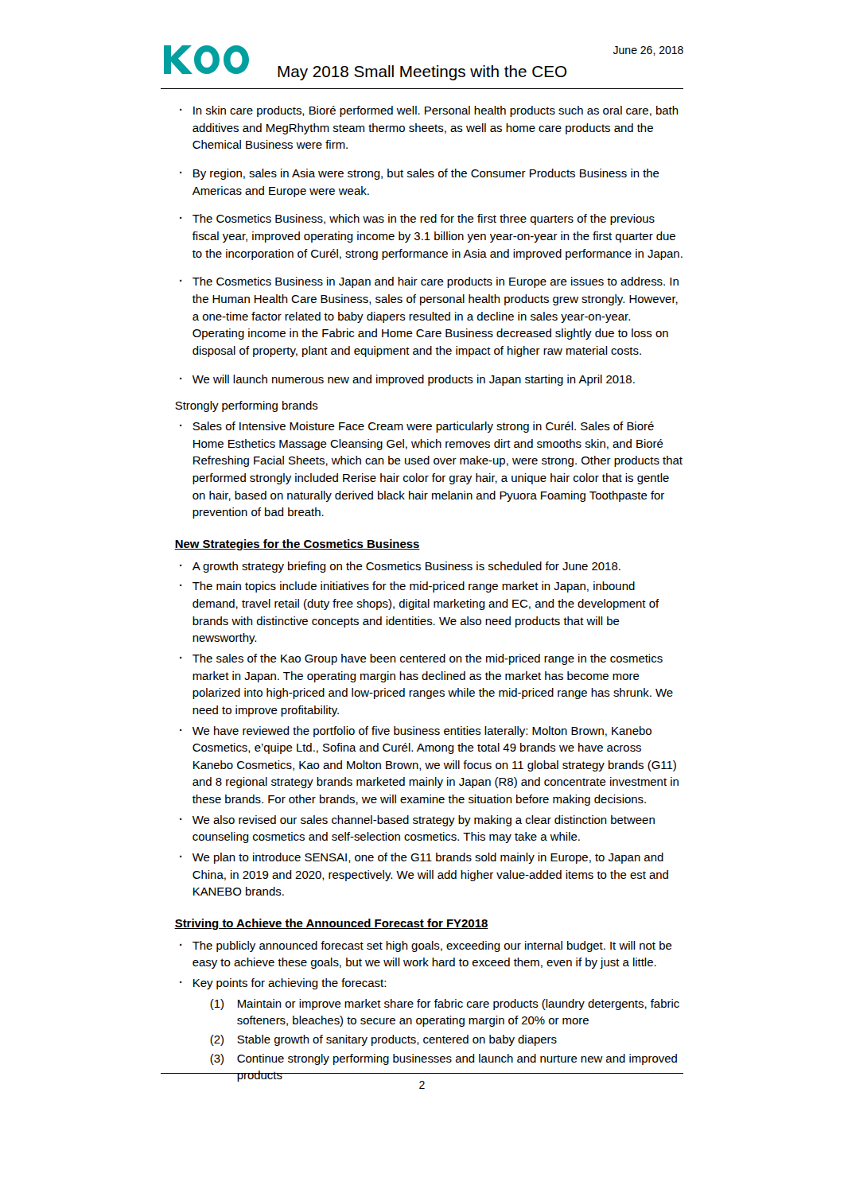June 26, 2018
May 2018 Small Meetings with the CEO
In skin care products, Bioré performed well. Personal health products such as oral care, bath additives and MegRhythm steam thermo sheets, as well as home care products and the Chemical Business were firm.
By region, sales in Asia were strong, but sales of the Consumer Products Business in the Americas and Europe were weak.
The Cosmetics Business, which was in the red for the first three quarters of the previous fiscal year, improved operating income by 3.1 billion yen year-on-year in the first quarter due to the incorporation of Curél, strong performance in Asia and improved performance in Japan.
The Cosmetics Business in Japan and hair care products in Europe are issues to address. In the Human Health Care Business, sales of personal health products grew strongly. However, a one-time factor related to baby diapers resulted in a decline in sales year-on-year. Operating income in the Fabric and Home Care Business decreased slightly due to loss on disposal of property, plant and equipment and the impact of higher raw material costs.
We will launch numerous new and improved products in Japan starting in April 2018.
Strongly performing brands
Sales of Intensive Moisture Face Cream were particularly strong in Curél. Sales of Bioré Home Esthetics Massage Cleansing Gel, which removes dirt and smooths skin, and Bioré Refreshing Facial Sheets, which can be used over make-up, were strong. Other products that performed strongly included Rerise hair color for gray hair, a unique hair color that is gentle on hair, based on naturally derived black hair melanin and Pyuora Foaming Toothpaste for prevention of bad breath.
New Strategies for the Cosmetics Business
A growth strategy briefing on the Cosmetics Business is scheduled for June 2018.
The main topics include initiatives for the mid-priced range market in Japan, inbound demand, travel retail (duty free shops), digital marketing and EC, and the development of brands with distinctive concepts and identities. We also need products that will be newsworthy.
The sales of the Kao Group have been centered on the mid-priced range in the cosmetics market in Japan. The operating margin has declined as the market has become more polarized into high-priced and low-priced ranges while the mid-priced range has shrunk. We need to improve profitability.
We have reviewed the portfolio of five business entities laterally: Molton Brown, Kanebo Cosmetics, e’quipe Ltd., Sofina and Curél. Among the total 49 brands we have across Kanebo Cosmetics, Kao and Molton Brown, we will focus on 11 global strategy brands (G11) and 8 regional strategy brands marketed mainly in Japan (R8) and concentrate investment in these brands. For other brands, we will examine the situation before making decisions.
We also revised our sales channel-based strategy by making a clear distinction between counseling cosmetics and self-selection cosmetics. This may take a while.
We plan to introduce SENSAI, one of the G11 brands sold mainly in Europe, to Japan and China, in 2019 and 2020, respectively. We will add higher value-added items to the est and KANEBO brands.
Striving to Achieve the Announced Forecast for FY2018
The publicly announced forecast set high goals, exceeding our internal budget. It will not be easy to achieve these goals, but we will work hard to exceed them, even if by just a little.
Key points for achieving the forecast:
(1) Maintain or improve market share for fabric care products (laundry detergents, fabric softeners, bleaches) to secure an operating margin of 20% or more
(2) Stable growth of sanitary products, centered on baby diapers
(3) Continue strongly performing businesses and launch and nurture new and improved products
2